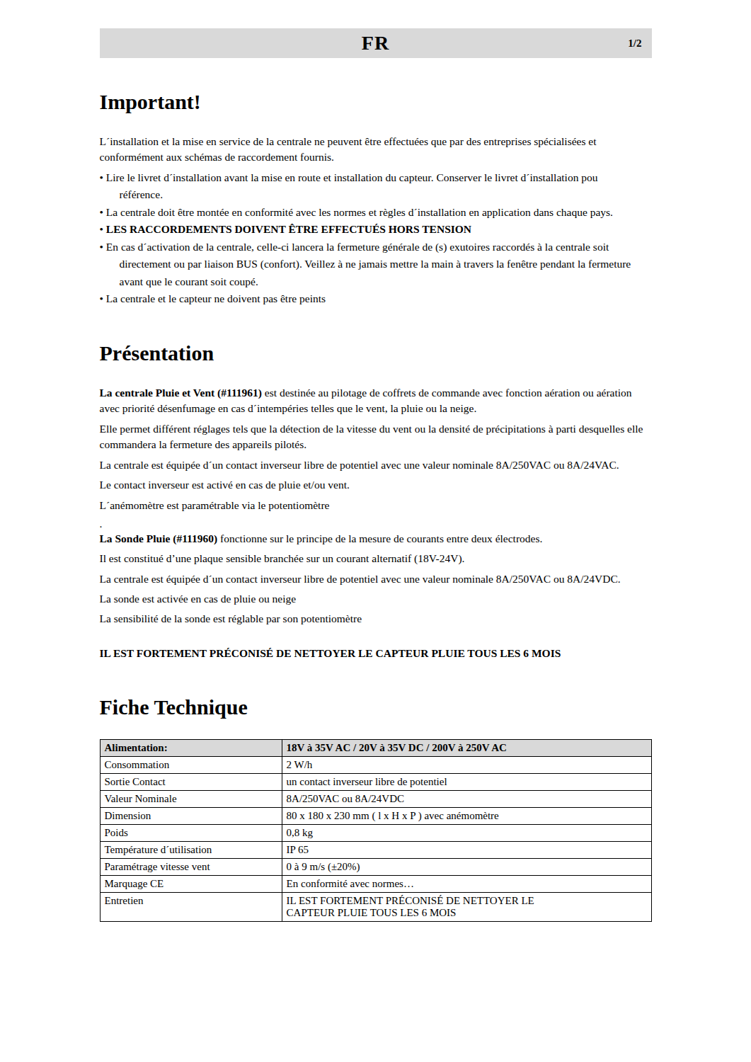FR 1/2
Important!
L´installation et la mise en service de la centrale ne peuvent être effectuées que par des entreprises spécialisées et conformément aux schémas de raccordement fournis.
• Lire le livret d´installation avant la mise en route et installation du capteur. Conserver le livret d´installation pou
référence.
• La centrale doit être montée en conformité avec les normes et règles d´installation en application dans chaque pays.
• LES RACCORDEMENTS DOIVENT ÊTRE EFFECTUÉS HORS TENSION
• En cas d´activation de la centrale, celle-ci lancera la fermeture générale de (s) exutoires raccordés à la centrale soit
directement ou par liaison BUS (confort). Veillez à ne jamais mettre la main à travers la fenêtre pendant la fermeture
avant que le courant soit coupé.
• La centrale et le capteur ne doivent pas être peints
Présentation
La centrale Pluie et Vent (#111961) est destinée au pilotage de coffrets de commande avec fonction aération ou aération avec priorité désenfumage en cas d´intempéries telles que le vent, la pluie ou la neige.
Elle permet différent réglages tels que la détection de la vitesse du vent ou la densité de précipitations à parti desquelles elle commandera la fermeture des appareils pilotés.
La centrale est équipée d´un contact inverseur libre de potentiel avec une valeur nominale 8A/250VAC ou 8A/24VAC.
Le contact inverseur est activé en cas de pluie et/ou vent.
L´anémomètre est paramétrable via le potentiomètre
.
La Sonde Pluie (#111960) fonctionne sur le principe de la mesure de courants entre deux électrodes.
Il est constitué d’une plaque sensible branchée sur un courant alternatif (18V-24V).
La centrale est équipée d´un contact inverseur libre de potentiel avec une valeur nominale 8A/250VAC ou 8A/24VDC.
La sonde est activée en cas de pluie ou neige
La sensibilité de la sonde est réglable par son potentiomètre
IL EST FORTEMENT PRÉCONISÉ DE NETTOYER LE CAPTEUR PLUIE TOUS LES 6 MOIS
Fiche Technique
| Alimentation: | 18V à 35V AC / 20V à 35V DC / 200V à 250V AC |
| --- | --- |
| Consommation | 2 W/h |
| Sortie Contact | un contact inverseur libre de potentiel |
| Valeur Nominale | 8A/250VAC ou 8A/24VDC |
| Dimension | 80 x 180 x 230 mm ( l x H x P ) avec anémomètre |
| Poids | 0,8 kg |
| Température d´utilisation | IP 65 |
| Paramétrage vitesse vent | 0 à 9 m/s (±20%) |
| Marquage CE | En conformité avec normes… |
| Entretien | IL EST FORTEMENT PRÉCONISÉ DE NETTOYER LE CAPTEUR PLUIE TOUS LES 6 MOIS |